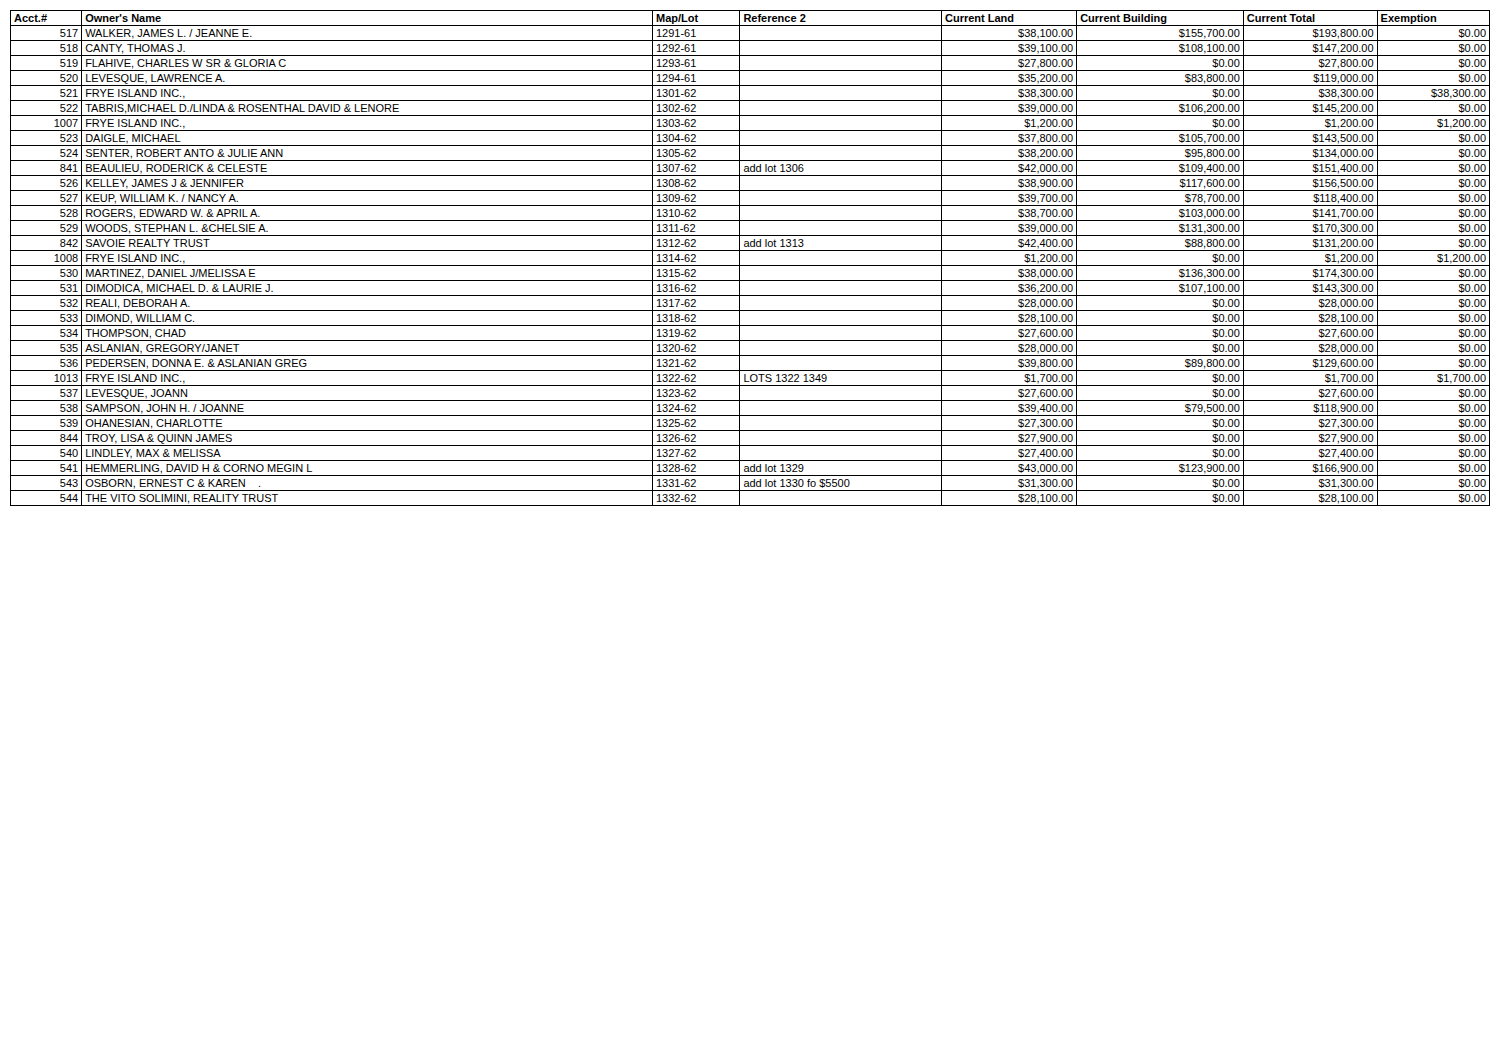| Acct.# | Owner's Name | Map/Lot | Reference 2 | Current Land | Current Building | Current Total | Exemption |
| --- | --- | --- | --- | --- | --- | --- | --- |
| 517 | WALKER, JAMES L. / JEANNE E. | 1291-61 | | $38,100.00 | $155,700.00 | $193,800.00 | $0.00 |
| 518 | CANTY, THOMAS J. | 1292-61 | | $39,100.00 | $108,100.00 | $147,200.00 | $0.00 |
| 519 | FLAHIVE, CHARLES W SR & GLORIA C | 1293-61 | | $27,800.00 | $0.00 | $27,800.00 | $0.00 |
| 520 | LEVESQUE, LAWRENCE A. | 1294-61 | | $35,200.00 | $83,800.00 | $119,000.00 | $0.00 |
| 521 | FRYE ISLAND INC., | 1301-62 | | $38,300.00 | $0.00 | $38,300.00 | $38,300.00 |
| 522 | TABRIS,MICHAEL D./LINDA & ROSENTHAL DAVID & LENORE | 1302-62 | | $39,000.00 | $106,200.00 | $145,200.00 | $0.00 |
| 1007 | FRYE ISLAND INC., | 1303-62 | | $1,200.00 | $0.00 | $1,200.00 | $1,200.00 |
| 523 | DAIGLE, MICHAEL | 1304-62 | | $37,800.00 | $105,700.00 | $143,500.00 | $0.00 |
| 524 | SENTER, ROBERT ANTO & JULIE ANN | 1305-62 | | $38,200.00 | $95,800.00 | $134,000.00 | $0.00 |
| 841 | BEAULIEU, RODERICK & CELESTE | 1307-62 | add lot 1306 | $42,000.00 | $109,400.00 | $151,400.00 | $0.00 |
| 526 | KELLEY, JAMES J & JENNIFER | 1308-62 | | $38,900.00 | $117,600.00 | $156,500.00 | $0.00 |
| 527 | KEUP, WILLIAM K. / NANCY A. | 1309-62 | | $39,700.00 | $78,700.00 | $118,400.00 | $0.00 |
| 528 | ROGERS, EDWARD W. & APRIL A. | 1310-62 | | $38,700.00 | $103,000.00 | $141,700.00 | $0.00 |
| 529 | WOODS, STEPHAN L. &CHELSIE A. | 1311-62 | | $39,000.00 | $131,300.00 | $170,300.00 | $0.00 |
| 842 | SAVOIE REALTY TRUST | 1312-62 | add lot 1313 | $42,400.00 | $88,800.00 | $131,200.00 | $0.00 |
| 1008 | FRYE ISLAND INC., | 1314-62 | | $1,200.00 | $0.00 | $1,200.00 | $1,200.00 |
| 530 | MARTINEZ, DANIEL J/MELISSA E | 1315-62 | | $38,000.00 | $136,300.00 | $174,300.00 | $0.00 |
| 531 | DIMODICA, MICHAEL D. & LAURIE J. | 1316-62 | | $36,200.00 | $107,100.00 | $143,300.00 | $0.00 |
| 532 | REALI, DEBORAH A. | 1317-62 | | $28,000.00 | $0.00 | $28,000.00 | $0.00 |
| 533 | DIMOND, WILLIAM C. | 1318-62 | | $28,100.00 | $0.00 | $28,100.00 | $0.00 |
| 534 | THOMPSON, CHAD | 1319-62 | | $27,600.00 | $0.00 | $27,600.00 | $0.00 |
| 535 | ASLANIAN, GREGORY/JANET | 1320-62 | | $28,000.00 | $0.00 | $28,000.00 | $0.00 |
| 536 | PEDERSEN, DONNA E. & ASLANIAN GREG | 1321-62 | | $39,800.00 | $89,800.00 | $129,600.00 | $0.00 |
| 1013 | FRYE ISLAND INC., | 1322-62 | LOTS 1322 1349 | $1,700.00 | $0.00 | $1,700.00 | $1,700.00 |
| 537 | LEVESQUE, JOANN | 1323-62 | | $27,600.00 | $0.00 | $27,600.00 | $0.00 |
| 538 | SAMPSON, JOHN H. / JOANNE | 1324-62 | | $39,400.00 | $79,500.00 | $118,900.00 | $0.00 |
| 539 | OHANESIAN, CHARLOTTE | 1325-62 | | $27,300.00 | $0.00 | $27,300.00 | $0.00 |
| 844 | TROY, LISA & QUINN JAMES | 1326-62 | | $27,900.00 | $0.00 | $27,900.00 | $0.00 |
| 540 | LINDLEY, MAX & MELISSA | 1327-62 | | $27,400.00 | $0.00 | $27,400.00 | $0.00 |
| 541 | HEMMERLING, DAVID H & CORNO MEGIN L | 1328-62 | add lot 1329 | $43,000.00 | $123,900.00 | $166,900.00 | $0.00 |
| 543 | OSBORN, ERNEST C & KAREN . | 1331-62 | add lot 1330 fo $5500 | $31,300.00 | $0.00 | $31,300.00 | $0.00 |
| 544 | THE VITO SOLIMINI, REALITY TRUST | 1332-62 | | $28,100.00 | $0.00 | $28,100.00 | $0.00 |